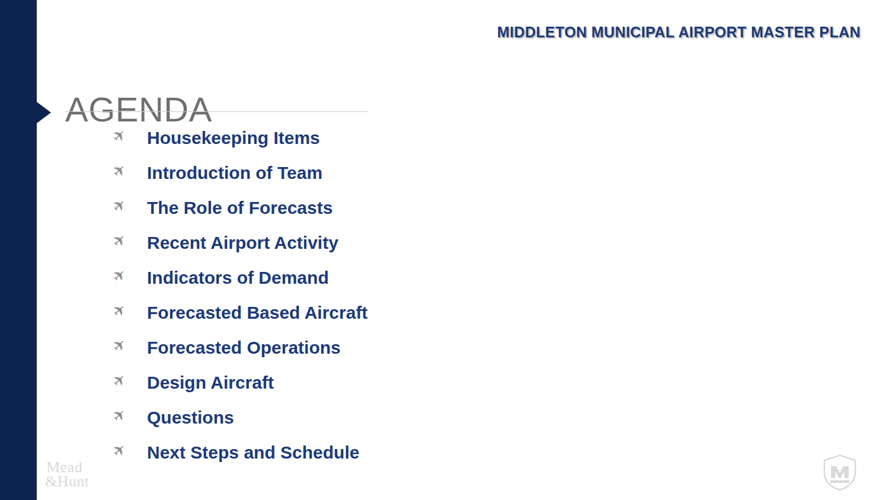Middleton Municipal Airport Master Plan
AGENDA
Housekeeping Items
Introduction of Team
The Role of Forecasts
Recent Airport Activity
Indicators of Demand
Forecasted Based Aircraft
Forecasted Operations
Design Aircraft
Questions
Next Steps and Schedule
Mead &Hunt